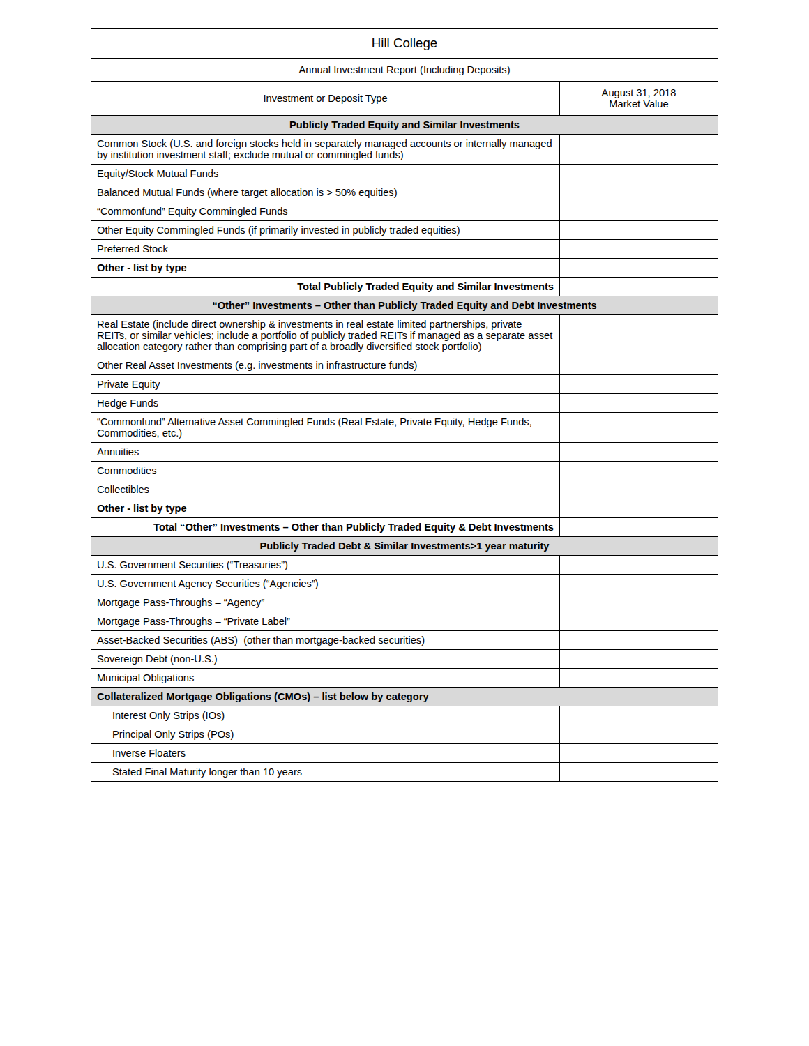| Hill College |
| Annual Investment Report (Including Deposits) |
| Investment or Deposit Type | August 31, 2018 Market Value |
| Publicly Traded Equity and Similar Investments |
| Common Stock (U.S. and foreign stocks held in separately managed accounts or internally managed by institution investment staff; exclude mutual or commingled funds) | |
| Equity/Stock Mutual Funds | |
| Balanced Mutual Funds (where target allocation is > 50% equities) | |
| “Commonfund” Equity Commingled Funds | |
| Other Equity Commingled Funds (if primarily invested in publicly traded equities) | |
| Preferred Stock | |
| Other - list by type | |
| Total Publicly Traded Equity and Similar Investments | |
| “Other” Investments – Other than Publicly Traded Equity and Debt Investments |
| Real Estate (include direct ownership & investments in real estate limited partnerships, private REITs, or similar vehicles; include a portfolio of publicly traded REITs if managed as a separate asset allocation category rather than comprising part of a broadly diversified stock portfolio) | |
| Other Real Asset Investments (e.g. investments in infrastructure funds) | |
| Private Equity | |
| Hedge Funds | |
| “Commonfund” Alternative Asset Commingled Funds (Real Estate, Private Equity, Hedge Funds, Commodities, etc.) | |
| Annuities | |
| Commodities | |
| Collectibles | |
| Other - list by type | |
| Total “Other” Investments – Other than Publicly Traded Equity & Debt Investments | |
| Publicly Traded Debt & Similar Investments>1 year maturity |
| U.S. Government Securities (“Treasuries”) | |
| U.S. Government Agency Securities (“Agencies”) | |
| Mortgage Pass-Throughs – “Agency” | |
| Mortgage Pass-Throughs – “Private Label” | |
| Asset-Backed Securities (ABS) (other than mortgage-backed securities) | |
| Sovereign Debt (non-U.S.) | |
| Municipal Obligations | |
| Collateralized Mortgage Obligations (CMOs) – list below by category |
| Interest Only Strips (IOs) | |
| Principal Only Strips (POs) | |
| Inverse Floaters | |
| Stated Final Maturity longer than 10 years | |